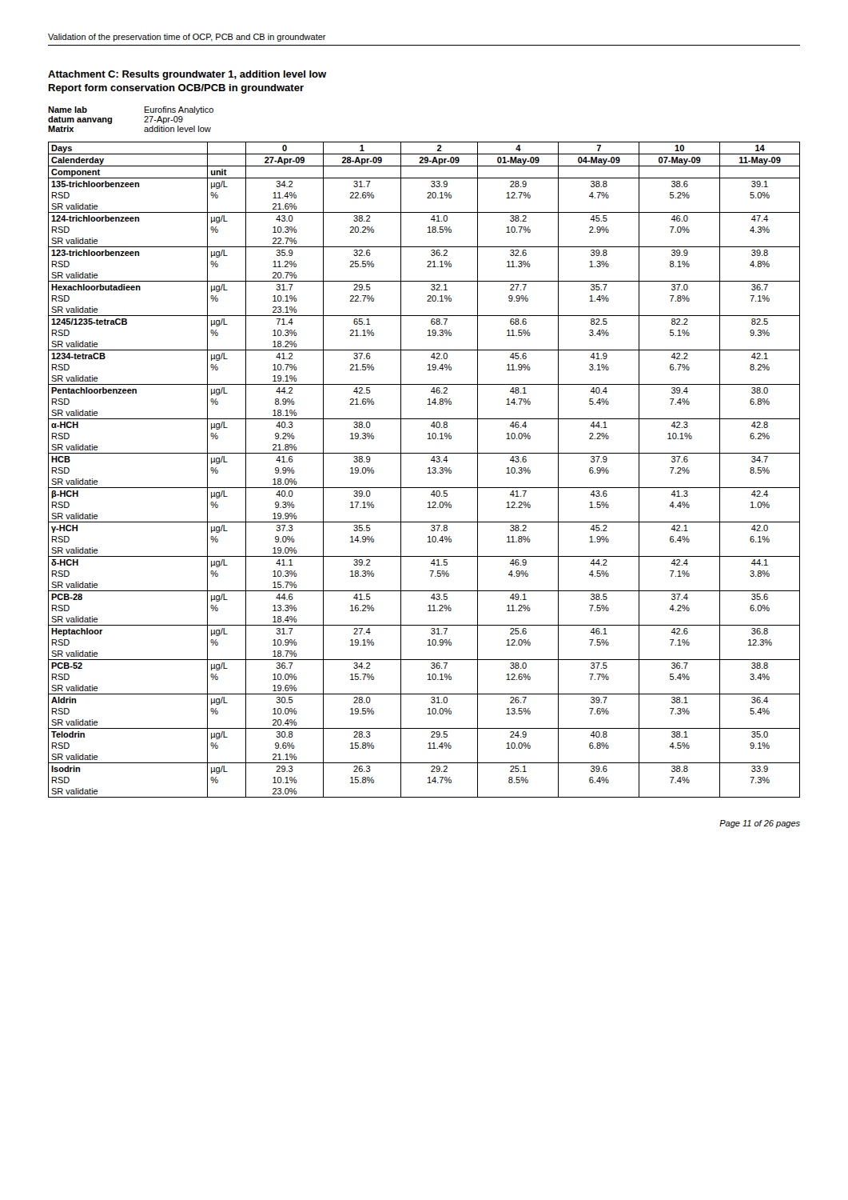Validation of the preservation time of OCP, PCB and CB in groundwater
Attachment C: Results groundwater 1, addition level low
Report form conservation OCB/PCB in groundwater
| Name lab | Eurofins Analytico |
| datum aanvang | 27-Apr-09 |
| Matrix | addition level low |
| Days | | 0 | 1 | 2 | 4 | 7 | 10 | 14 |
| --- | --- | --- | --- | --- | --- | --- | --- | --- |
| Calenderday | | 27-Apr-09 | 28-Apr-09 | 29-Apr-09 | 01-May-09 | 04-May-09 | 07-May-09 | 11-May-09 |
| Component | unit | | | | | | | |
| 135-trichloorbenzeen | µg/L | 34.2 | 31.7 | 33.9 | 28.9 | 38.8 | 38.6 | 39.1 |
| RSD | % | 11.4% | 22.6% | 20.1% | 12.7% | 4.7% | 5.2% | 5.0% |
| SR validatie | | 21.6% | | | | | | |
| 124-trichloorbenzeen | µg/L | 43.0 | 38.2 | 41.0 | 38.2 | 45.5 | 46.0 | 47.4 |
| RSD | % | 10.3% | 20.2% | 18.5% | 10.7% | 2.9% | 7.0% | 4.3% |
| SR validatie | | 22.7% | | | | | | |
| 123-trichloorbenzeen | µg/L | 35.9 | 32.6 | 36.2 | 32.6 | 39.8 | 39.9 | 39.8 |
| RSD | % | 11.2% | 25.5% | 21.1% | 11.3% | 1.3% | 8.1% | 4.8% |
| SR validatie | | 20.7% | | | | | | |
| Hexachloorbutadieen | µg/L | 31.7 | 29.5 | 32.1 | 27.7 | 35.7 | 37.0 | 36.7 |
| RSD | % | 10.1% | 22.7% | 20.1% | 9.9% | 1.4% | 7.8% | 7.1% |
| SR validatie | | 23.1% | | | | | | |
| 1245/1235-tetraCB | µg/L | 71.4 | 65.1 | 68.7 | 68.6 | 82.5 | 82.2 | 82.5 |
| RSD | % | 10.3% | 21.1% | 19.3% | 11.5% | 3.4% | 5.1% | 9.3% |
| SR validatie | | 18.2% | | | | | | |
| 1234-tetraCB | µg/L | 41.2 | 37.6 | 42.0 | 45.6 | 41.9 | 42.2 | 42.1 |
| RSD | % | 10.7% | 21.5% | 19.4% | 11.9% | 3.1% | 6.7% | 8.2% |
| SR validatie | | 19.1% | | | | | | |
| Pentachloorbenzeen | µg/L | 44.2 | 42.5 | 46.2 | 48.1 | 40.4 | 39.4 | 38.0 |
| RSD | % | 8.9% | 21.6% | 14.8% | 14.7% | 5.4% | 7.4% | 6.8% |
| SR validatie | | 18.1% | | | | | | |
| α-HCH | µg/L | 40.3 | 38.0 | 40.8 | 46.4 | 44.1 | 42.3 | 42.8 |
| RSD | % | 9.2% | 19.3% | 10.1% | 10.0% | 2.2% | 10.1% | 6.2% |
| SR validatie | | 21.8% | | | | | | |
| HCB | µg/L | 41.6 | 38.9 | 43.4 | 43.6 | 37.9 | 37.6 | 34.7 |
| RSD | % | 9.9% | 19.0% | 13.3% | 10.3% | 6.9% | 7.2% | 8.5% |
| SR validatie | | 18.0% | | | | | | |
| β-HCH | µg/L | 40.0 | 39.0 | 40.5 | 41.7 | 43.6 | 41.3 | 42.4 |
| RSD | % | 9.3% | 17.1% | 12.0% | 12.2% | 1.5% | 4.4% | 1.0% |
| SR validatie | | 19.9% | | | | | | |
| γ-HCH | µg/L | 37.3 | 35.5 | 37.8 | 38.2 | 45.2 | 42.1 | 42.0 |
| RSD | % | 9.0% | 14.9% | 10.4% | 11.8% | 1.9% | 6.4% | 6.1% |
| SR validatie | | 19.0% | | | | | | |
| δ-HCH | µg/L | 41.1 | 39.2 | 41.5 | 46.9 | 44.2 | 42.4 | 44.1 |
| RSD | % | 10.3% | 18.3% | 7.5% | 4.9% | 4.5% | 7.1% | 3.8% |
| SR validatie | | 15.7% | | | | | | |
| PCB-28 | µg/L | 44.6 | 41.5 | 43.5 | 49.1 | 38.5 | 37.4 | 35.6 |
| RSD | % | 13.3% | 16.2% | 11.2% | 11.2% | 7.5% | 4.2% | 6.0% |
| SR validatie | | 18.4% | | | | | | |
| Heptachloor | µg/L | 31.7 | 27.4 | 31.7 | 25.6 | 46.1 | 42.6 | 36.8 |
| RSD | % | 10.9% | 19.1% | 10.9% | 12.0% | 7.5% | 7.1% | 12.3% |
| SR validatie | | 18.7% | | | | | | |
| PCB-52 | µg/L | 36.7 | 34.2 | 36.7 | 38.0 | 37.5 | 36.7 | 38.8 |
| RSD | % | 10.0% | 15.7% | 10.1% | 12.6% | 7.7% | 5.4% | 3.4% |
| SR validatie | | 19.6% | | | | | | |
| Aldrin | µg/L | 30.5 | 28.0 | 31.0 | 26.7 | 39.7 | 38.1 | 36.4 |
| RSD | % | 10.0% | 19.5% | 10.0% | 13.5% | 7.6% | 7.3% | 5.4% |
| SR validatie | | 20.4% | | | | | | |
| Telodrin | µg/L | 30.8 | 28.3 | 29.5 | 24.9 | 40.8 | 38.1 | 35.0 |
| RSD | % | 9.6% | 15.8% | 11.4% | 10.0% | 6.8% | 4.5% | 9.1% |
| SR validatie | | 21.1% | | | | | | |
| Isodrin | µg/L | 29.3 | 26.3 | 29.2 | 25.1 | 39.6 | 38.8 | 33.9 |
| RSD | % | 10.1% | 15.8% | 14.7% | 8.5% | 6.4% | 7.4% | 7.3% |
| SR validatie | | 23.0% | | | | | | |
Page 11 of 26 pages